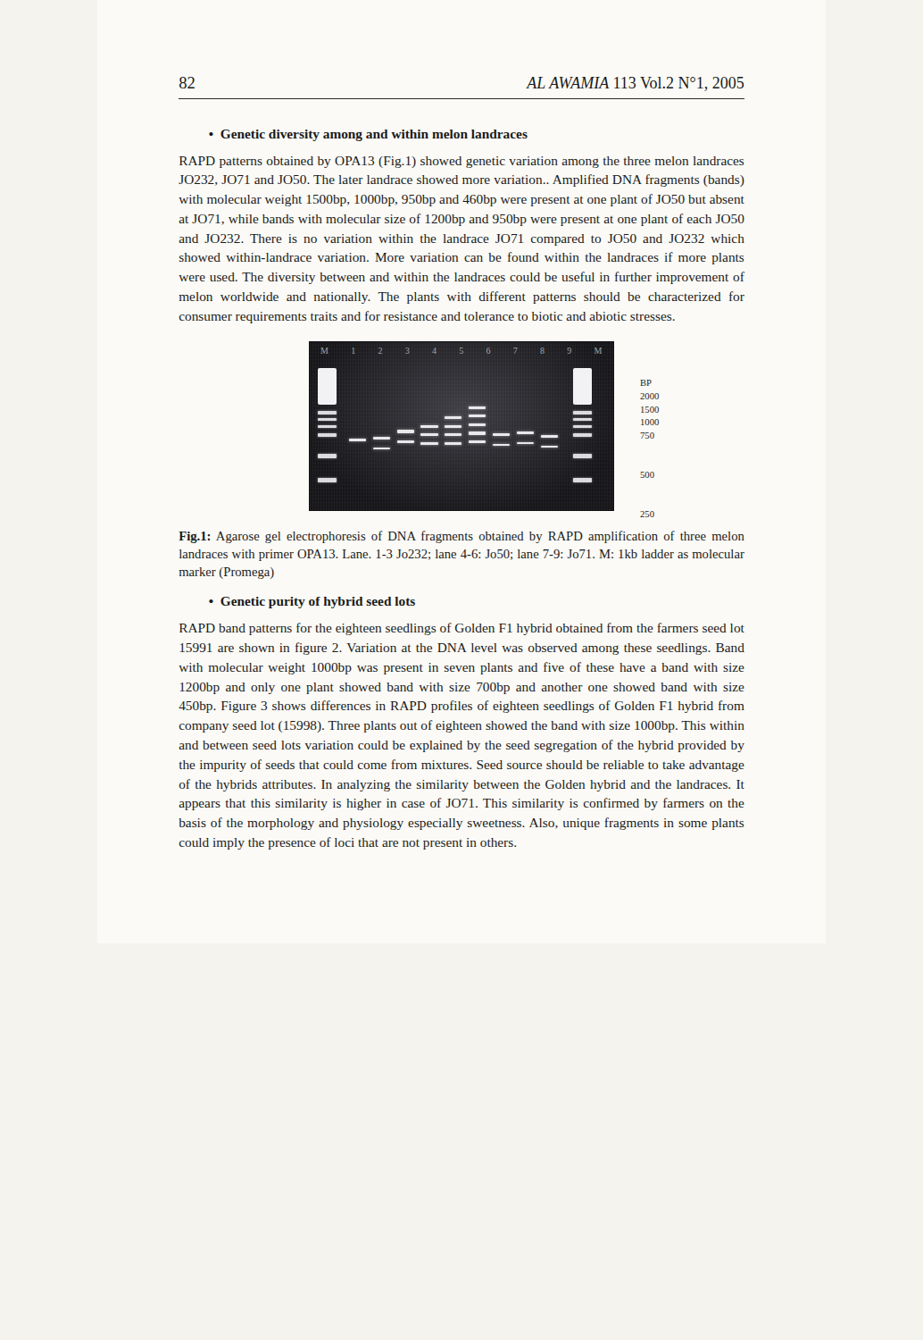82
AL AWAMIA 113 Vol.2 N°1, 2005
Genetic diversity among and within melon landraces
RAPD patterns obtained by OPA13 (Fig.1) showed genetic variation among the three melon landraces JO232, JO71 and JO50. The later landrace showed more variation.. Amplified DNA fragments (bands) with molecular weight 1500bp, 1000bp, 950bp and 460bp were present at one plant of JO50 but absent at JO71, while bands with molecular size of 1200bp and 950bp were present at one plant of each JO50 and JO232. There is no variation within the landrace JO71 compared to JO50 and JO232 which showed within-landrace variation. More variation can be found within the landraces if more plants were used. The diversity between and within the landraces could be useful in further improvement of melon worldwide and nationally. The plants with different patterns should be characterized for consumer requirements traits and for resistance and tolerance to biotic and abiotic stresses.
M 123456789 M
BP
2000
1500
1000
750
500
250
Fig.1: Agarose gel electrophoresis of DNA fragments obtained by RAPD amplification of three melon landraces with primer OPA13. Lane. 1-3 Jo232; lane 4-6: Jo50; lane 7-9: Jo71. M: 1kb ladder as molecular marker (Promega)
Genetic purity of hybrid seed lots
RAPD band patterns for the eighteen seedlings of Golden F1 hybrid obtained from the farmers seed lot 15991 are shown in figure 2. Variation at the DNA level was observed among these seedlings. Band with molecular weight 1000bp was present in seven plants and five of these have a band with size 1200bp and only one plant showed band with size 700bp and another one showed band with size 450bp. Figure 3 shows differences in RAPD profiles of eighteen seedlings of Golden F1 hybrid from company seed lot (15998). Three plants out of eighteen showed the band with size 1000bp. This within and between seed lots variation could be explained by the seed segregation of the hybrid provided by the impurity of seeds that could come from mixtures. Seed source should be reliable to take advantage of the hybrids attributes. In analyzing the similarity between the Golden hybrid and the landraces. It appears that this similarity is higher in case of JO71. This similarity is confirmed by farmers on the basis of the morphology and physiology especially sweetness. Also, unique fragments in some plants could imply the presence of loci that are not present in others.